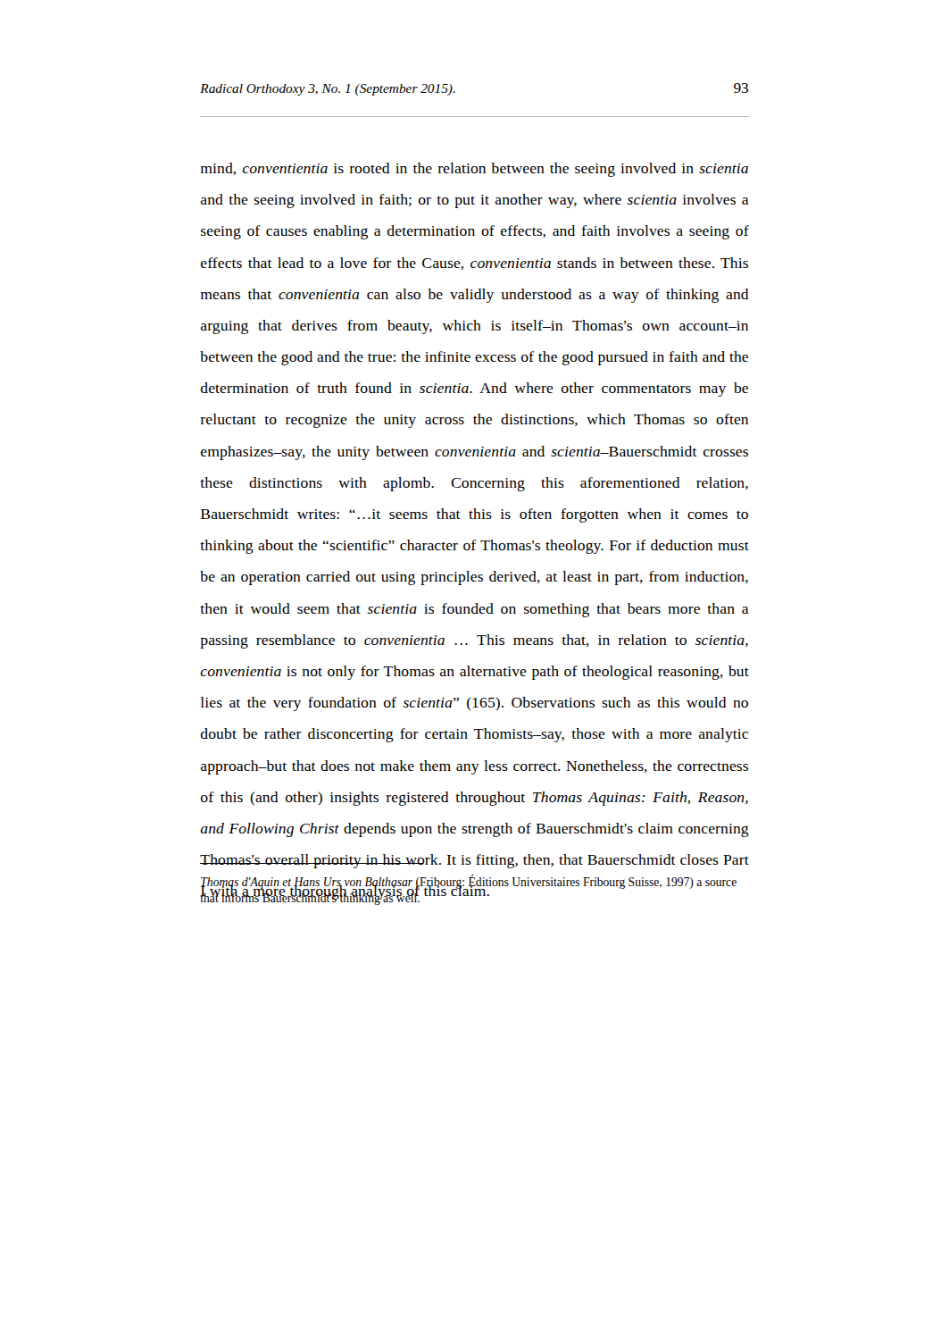Radical Orthodoxy 3, No. 1 (September 2015). 93
mind, conventientia is rooted in the relation between the seeing involved in scientia and the seeing involved in faith; or to put it another way, where scientia involves a seeing of causes enabling a determination of effects, and faith involves a seeing of effects that lead to a love for the Cause, convenientia stands in between these. This means that convenientia can also be validly understood as a way of thinking and arguing that derives from beauty, which is itself–in Thomas's own account–in between the good and the true: the infinite excess of the good pursued in faith and the determination of truth found in scientia. And where other commentators may be reluctant to recognize the unity across the distinctions, which Thomas so often emphasizes–say, the unity between convenientia and scientia–Bauerschmidt crosses these distinctions with aplomb. Concerning this aforementioned relation, Bauerschmidt writes: “…it seems that this is often forgotten when it comes to thinking about the “scientific” character of Thomas's theology. For if deduction must be an operation carried out using principles derived, at least in part, from induction, then it would seem that scientia is founded on something that bears more than a passing resemblance to convenientia … This means that, in relation to scientia, convenientia is not only for Thomas an alternative path of theological reasoning, but lies at the very foundation of scientia” (165). Observations such as this would no doubt be rather disconcerting for certain Thomists–say, those with a more analytic approach–but that does not make them any less correct. Nonetheless, the correctness of this (and other) insights registered throughout Thomas Aquinas: Faith, Reason, and Following Christ depends upon the strength of Bauerschmidt's claim concerning Thomas's overall priority in his work. It is fitting, then, that Bauerschmidt closes Part I with a more thorough analysis of this claim.
Thomas d'Aquin et Hans Urs von Balthasar (Fribourg: Éditions Universitaires Fribourg Suisse, 1997) a source that informs Bauerschmidt's thinking as well.